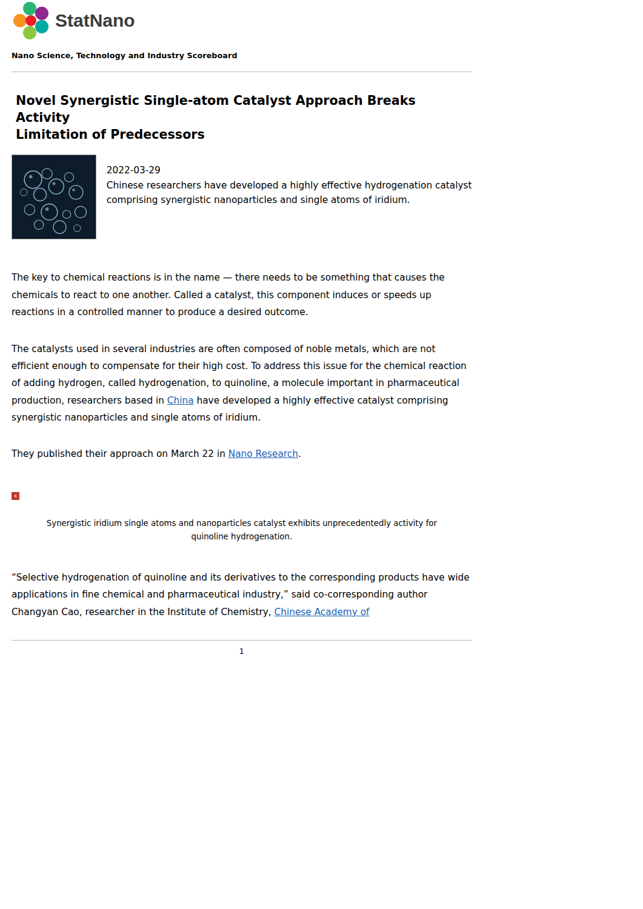StatNano
Nano Science, Technology and Industry Scoreboard
Novel Synergistic Single-atom Catalyst Approach Breaks Activity
Limitation of Predecessors
2022-03-29 Chinese researchers have developed a highly effective hydrogenation catalyst comprising synergistic nanoparticles and single atoms of iridium.
The key to chemical reactions is in the name — there needs to be something that causes the chemicals to react to one another. Called a catalyst, this component induces or speeds up reactions in a controlled manner to produce a desired outcome.
The catalysts used in several industries are often composed of noble metals, which are not efficient enough to compensate for their high cost. To address this issue for the chemical reaction of adding hydrogen, called hydrogenation, to quinoline, a molecule important in pharmaceutical production, researchers based in China have developed a highly effective catalyst comprising synergistic nanoparticles and single atoms of iridium.
They published their approach on March 22 in Nano Research.
✕
Synergistic iridium single atoms and nanoparticles catalyst exhibits unprecedentedly activity for quinoline hydrogenation.
“Selective hydrogenation of quinoline and its derivatives to the corresponding products have wide applications in fine chemical and pharmaceutical industry,” said co-corresponding author Changyan Cao, researcher in the Institute of Chemistry, Chinese Academy of
1